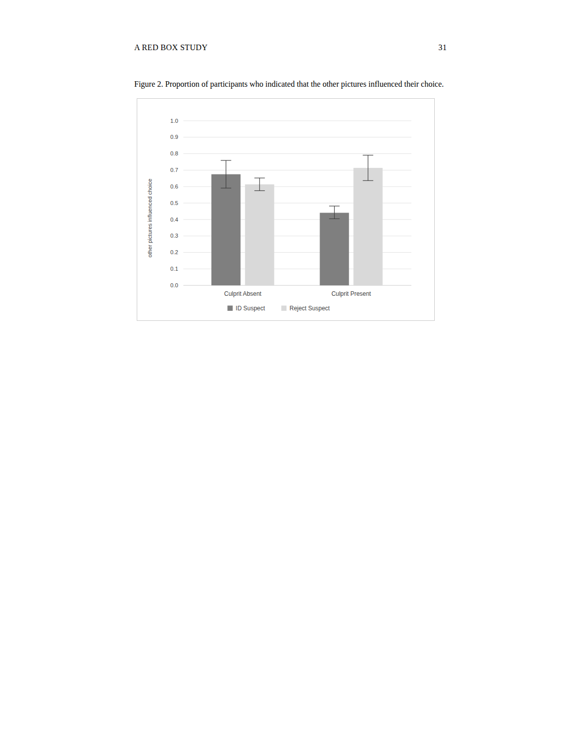A Red Box Study 31
Figure 2. Proportion of participants who indicated that the other pictures influenced their choice.
other pictures influenced choice 1.0 0.9 0.8 0.7 0.6 0.5 0.4 0.3 0.2 0.1 0.0 Culprit Absent Culprit Present ID Suspect Reject Suspect